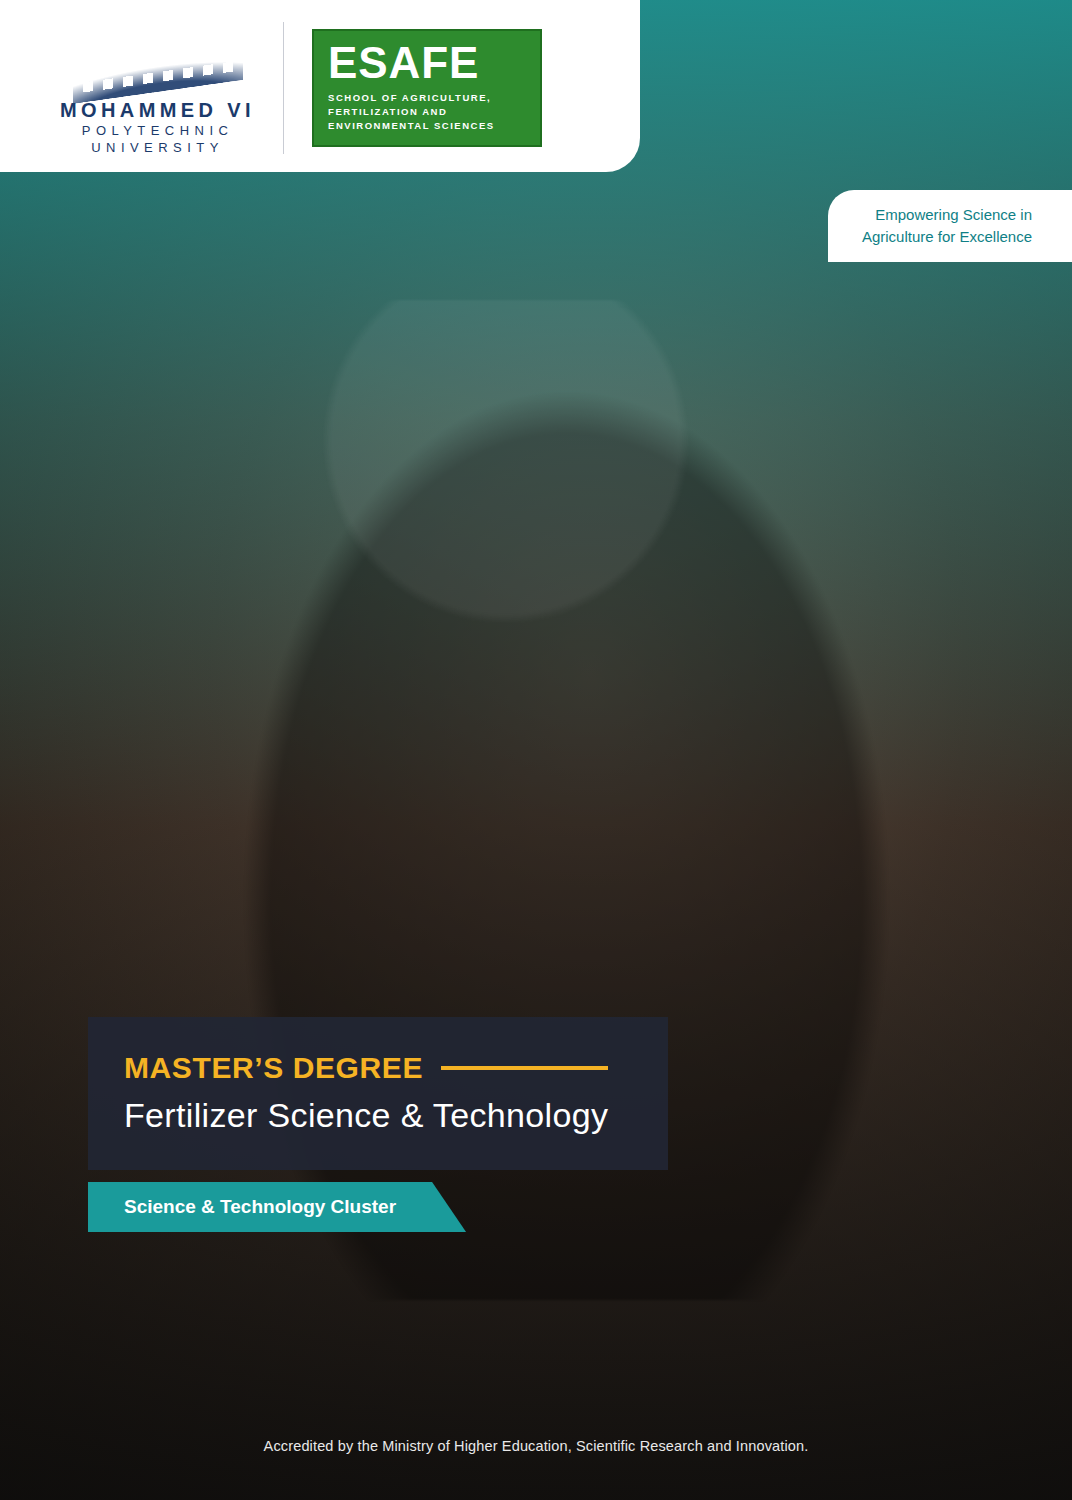MOHAMMED VI POLYTECHNIC UNIVERSITY
ESAFE
School of Agriculture,
Fertilization and
Environmental Sciences
Empowering Science in
Agriculture for Excellence
Master’s Degree
Fertilizer Science & Technology
Science & Technology Cluster
Accredited by the Ministry of Higher Education, Scientific Research and Innovation.